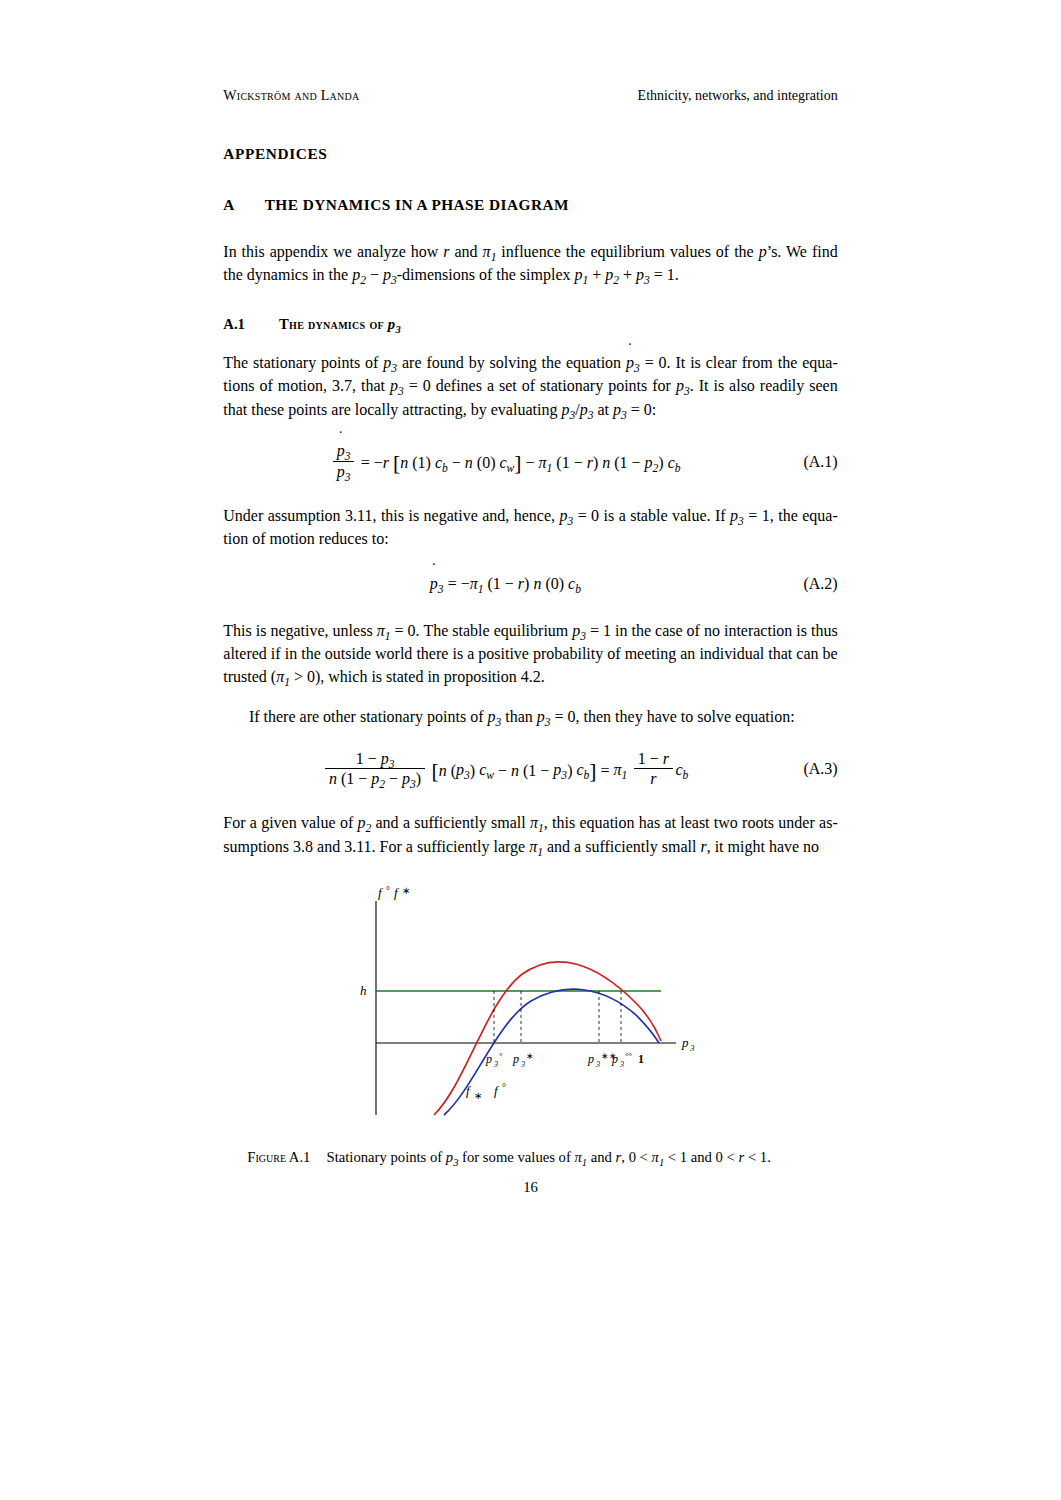Wickström and Landa
Ethnicity, networks, and integration
APPENDICES
ATHE DYNAMICS IN A PHASE DIAGRAM
In this appendix we analyze how r and π1 influence the equilibrium values of the p’s. We find the dynamics in the p2 − p3-dimensions of the simplex p1 + p2 + p3 = 1.
A.1 The dynamics of p3
The stationary points of p3 are found by solving the equation p3 = 0. It is clear from the equations of motion, 3.7, that p3 = 0 defines a set of stationary points for p3. It is also readily seen that these points are locally attracting, by evaluating p3/p3 at p3 = 0:
p3 p3 = −r [n (1) cb − n (0) cw] − π1 (1 − r) n (1 − p2) cb
(A.1)
Under assumption 3.11, this is negative and, hence, p3 = 0 is a stable value. If p3 = 1, the equation of motion reduces to:
p3 = −π1 (1 − r) n (0) cb
(A.2)
This is negative, unless π1 = 0. The stable equilibrium p3 = 1 in the case of no interaction is thus altered if in the outside world there is a positive probability of meeting an individual that can be trusted (π1 > 0), which is stated in proposition 4.2.
If there are other stationary points of p3 than p3 = 0, then they have to solve equation:
1 − p3 n (1 − p2 − p3) [n (p3) cw − n (1 − p3) cb] = π1 1 − r r cb
(A.3)
For a given value of p2 and a sufficiently small π1, this equation has at least two roots under assumptions 3.8 and 3.11. For a sufficiently large π1 and a sufficiently small r, it might have no
f ° f ∗ h p 3 f ∗ f ° p 3 ° p 3 ∗ p 3 ∗∗ p 3 °° 1
Figure A.1 Stationary points of p3 for some values of π1 and r, 0 < π1 < 1 and 0 < r < 1.
16